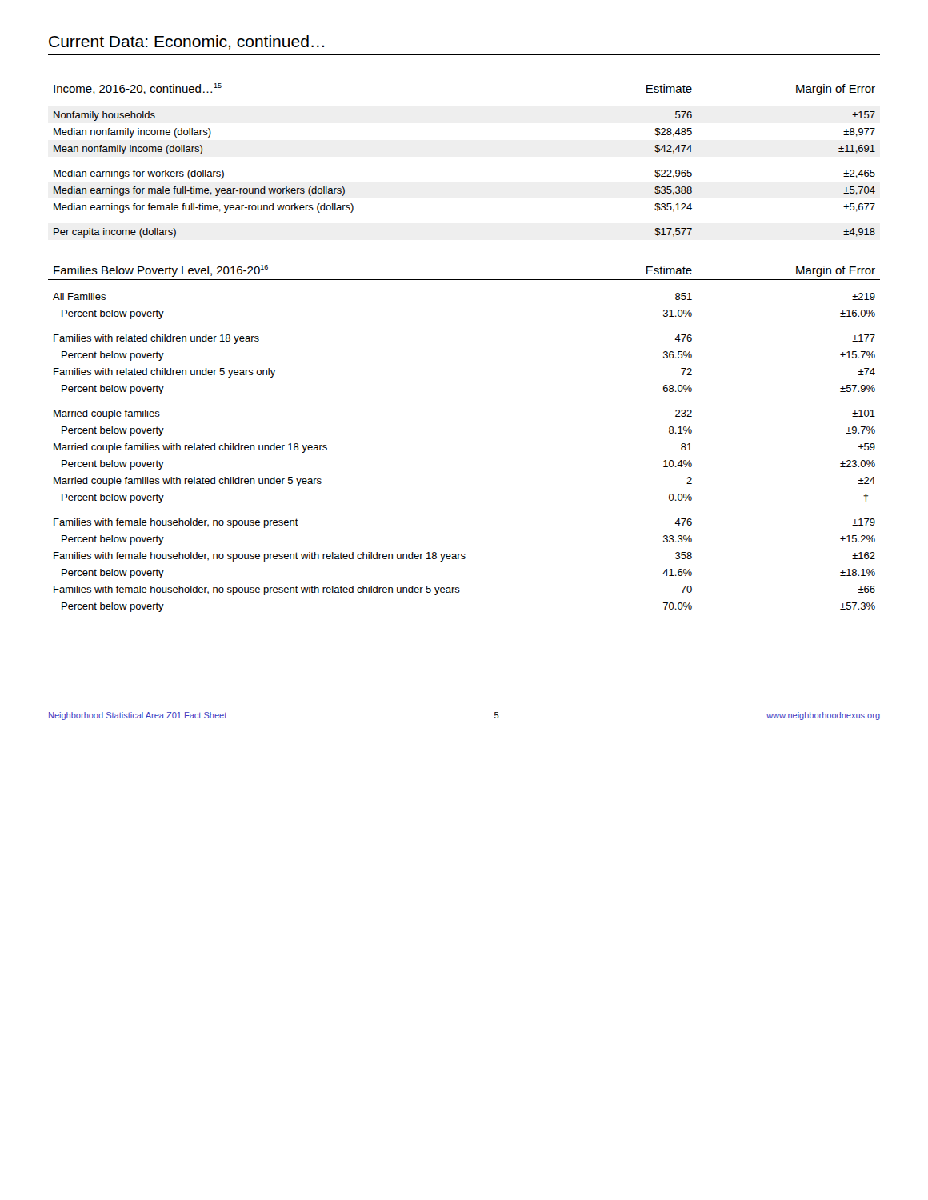Current Data: Economic, continued…
| Income, 2016-20, continued… 15 | Estimate | Margin of Error |
| --- | --- | --- |
| Nonfamily households | 576 | ±157 |
| Median nonfamily income (dollars) | $28,485 | ±8,977 |
| Mean nonfamily income (dollars) | $42,474 | ±11,691 |
| Median earnings for workers (dollars) | $22,965 | ±2,465 |
| Median earnings for male full-time, year-round workers (dollars) | $35,388 | ±5,704 |
| Median earnings for female full-time, year-round workers (dollars) | $35,124 | ±5,677 |
| Per capita income (dollars) | $17,577 | ±4,918 |
| Families Below Poverty Level, 2016-20 16 | Estimate | Margin of Error |
| --- | --- | --- |
| All Families | 851 | ±219 |
| Percent below poverty | 31.0% | ±16.0% |
| Families with related children under 18 years | 476 | ±177 |
| Percent below poverty | 36.5% | ±15.7% |
| Families with related children under 5 years only | 72 | ±74 |
| Percent below poverty | 68.0% | ±57.9% |
| Married couple families | 232 | ±101 |
| Percent below poverty | 8.1% | ±9.7% |
| Married couple families with related children under 18 years | 81 | ±59 |
| Percent below poverty | 10.4% | ±23.0% |
| Married couple families with related children under 5 years | 2 | ±24 |
| Percent below poverty | 0.0% | † |
| Families with female householder, no spouse present | 476 | ±179 |
| Percent below poverty | 33.3% | ±15.2% |
| Families with female householder, no spouse present with related children under 18 years | 358 | ±162 |
| Percent below poverty | 41.6% | ±18.1% |
| Families with female householder, no spouse present with related children under 5 years | 70 | ±66 |
| Percent below poverty | 70.0% | ±57.3% |
Neighborhood Statistical Area Z01 Fact Sheet 5 www.neighborhoodnexus.org